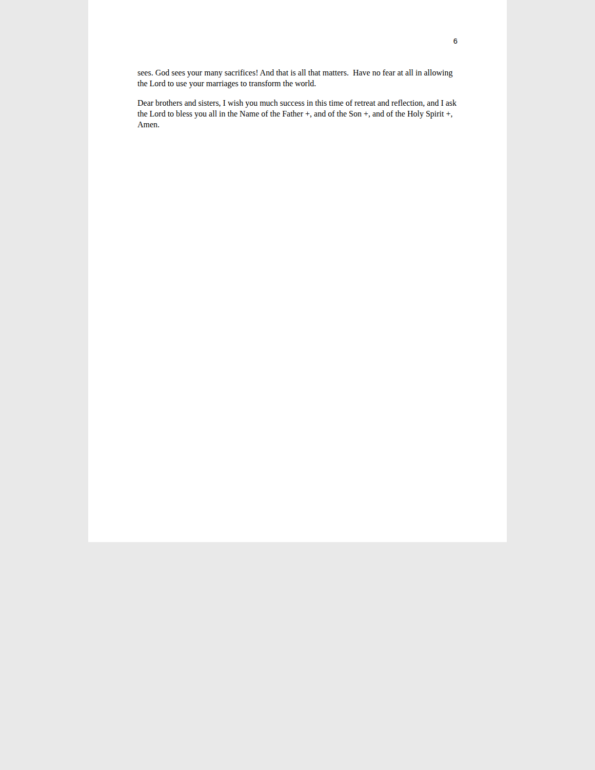6
sees. God sees your many sacrifices! And that is all that matters. Have no fear at all in allowing the Lord to use your marriages to transform the world.
Dear brothers and sisters, I wish you much success in this time of retreat and reflection, and I ask the Lord to bless you all in the Name of the Father +, and of the Son +, and of the Holy Spirit +, Amen.